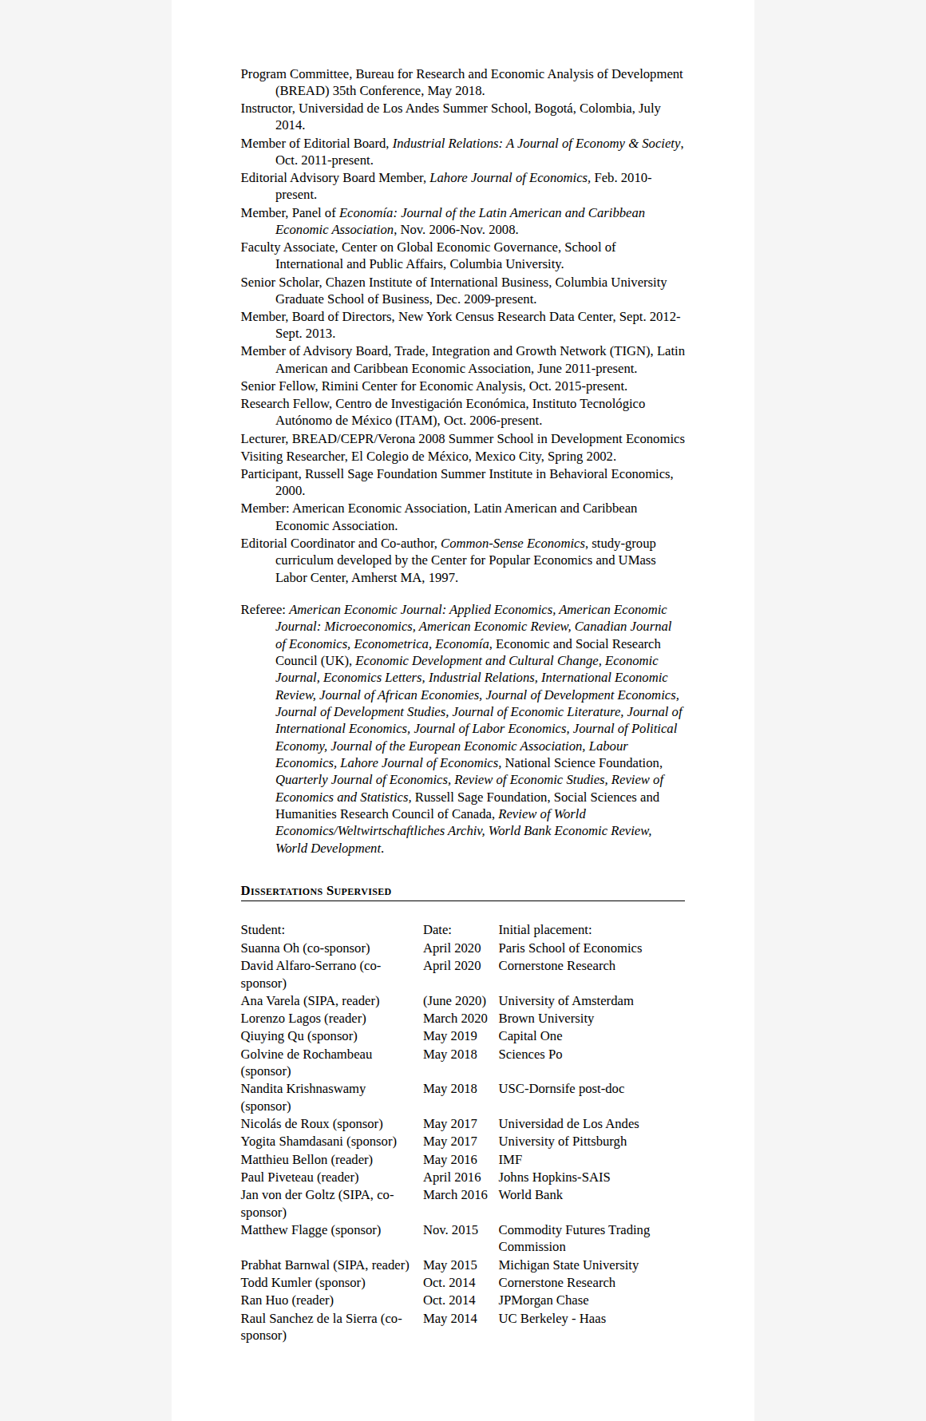Program Committee, Bureau for Research and Economic Analysis of Development (BREAD) 35th Conference, May 2018.
Instructor, Universidad de Los Andes Summer School, Bogotá, Colombia, July 2014.
Member of Editorial Board, Industrial Relations: A Journal of Economy & Society, Oct. 2011-present.
Editorial Advisory Board Member, Lahore Journal of Economics, Feb. 2010-present.
Member, Panel of Economía: Journal of the Latin American and Caribbean Economic Association, Nov. 2006-Nov. 2008.
Faculty Associate, Center on Global Economic Governance, School of International and Public Affairs, Columbia University.
Senior Scholar, Chazen Institute of International Business, Columbia University Graduate School of Business, Dec. 2009-present.
Member, Board of Directors, New York Census Research Data Center, Sept. 2012-Sept. 2013.
Member of Advisory Board, Trade, Integration and Growth Network (TIGN), Latin American and Caribbean Economic Association, June 2011-present.
Senior Fellow, Rimini Center for Economic Analysis, Oct. 2015-present.
Research Fellow, Centro de Investigación Económica, Instituto Tecnológico Autónomo de México (ITAM), Oct. 2006-present.
Lecturer, BREAD/CEPR/Verona 2008 Summer School in Development Economics
Visiting Researcher, El Colegio de México, Mexico City, Spring 2002.
Participant, Russell Sage Foundation Summer Institute in Behavioral Economics, 2000.
Member: American Economic Association, Latin American and Caribbean Economic Association.
Editorial Coordinator and Co-author, Common-Sense Economics, study-group curriculum developed by the Center for Popular Economics and UMass Labor Center, Amherst MA, 1997.
Referee: American Economic Journal: Applied Economics, American Economic Journal: Microeconomics, American Economic Review, Canadian Journal of Economics, Econometrica, Economía, Economic and Social Research Council (UK), Economic Development and Cultural Change, Economic Journal, Economics Letters, Industrial Relations, International Economic Review, Journal of African Economies, Journal of Development Economics, Journal of Development Studies, Journal of Economic Literature, Journal of International Economics, Journal of Labor Economics, Journal of Political Economy, Journal of the European Economic Association, Labour Economics, Lahore Journal of Economics, National Science Foundation, Quarterly Journal of Economics, Review of Economic Studies, Review of Economics and Statistics, Russell Sage Foundation, Social Sciences and Humanities Research Council of Canada, Review of World Economics/Weltwirtschaftliches Archiv, World Bank Economic Review, World Development.
Dissertations Supervised
| Student: | Date: | Initial placement: |
| --- | --- | --- |
| Suanna Oh (co-sponsor) | April 2020 | Paris School of Economics |
| David Alfaro-Serrano (co-sponsor) | April 2020 | Cornerstone Research |
| Ana Varela (SIPA, reader) | (June 2020) | University of Amsterdam |
| Lorenzo Lagos (reader) | March 2020 | Brown University |
| Qiuying Qu (sponsor) | May 2019 | Capital One |
| Golvine de Rochambeau (sponsor) | May 2018 | Sciences Po |
| Nandita Krishnaswamy (sponsor) | May 2018 | USC-Dornsife post-doc |
| Nicolás de Roux (sponsor) | May 2017 | Universidad de Los Andes |
| Yogita Shamdasani (sponsor) | May 2017 | University of Pittsburgh |
| Matthieu Bellon (reader) | May 2016 | IMF |
| Paul Piveteau (reader) | April 2016 | Johns Hopkins-SAIS |
| Jan von der Goltz (SIPA, co-sponsor) | March 2016 | World Bank |
| Matthew Flagge (sponsor) | Nov. 2015 | Commodity Futures Trading Commission |
| Prabhat Barnwal (SIPA, reader) | May 2015 | Michigan State University |
| Todd Kumler (sponsor) | Oct. 2014 | Cornerstone Research |
| Ran Huo (reader) | Oct. 2014 | JPMorgan Chase |
| Raul Sanchez de la Sierra (co-sponsor) | May 2014 | UC Berkeley - Haas |